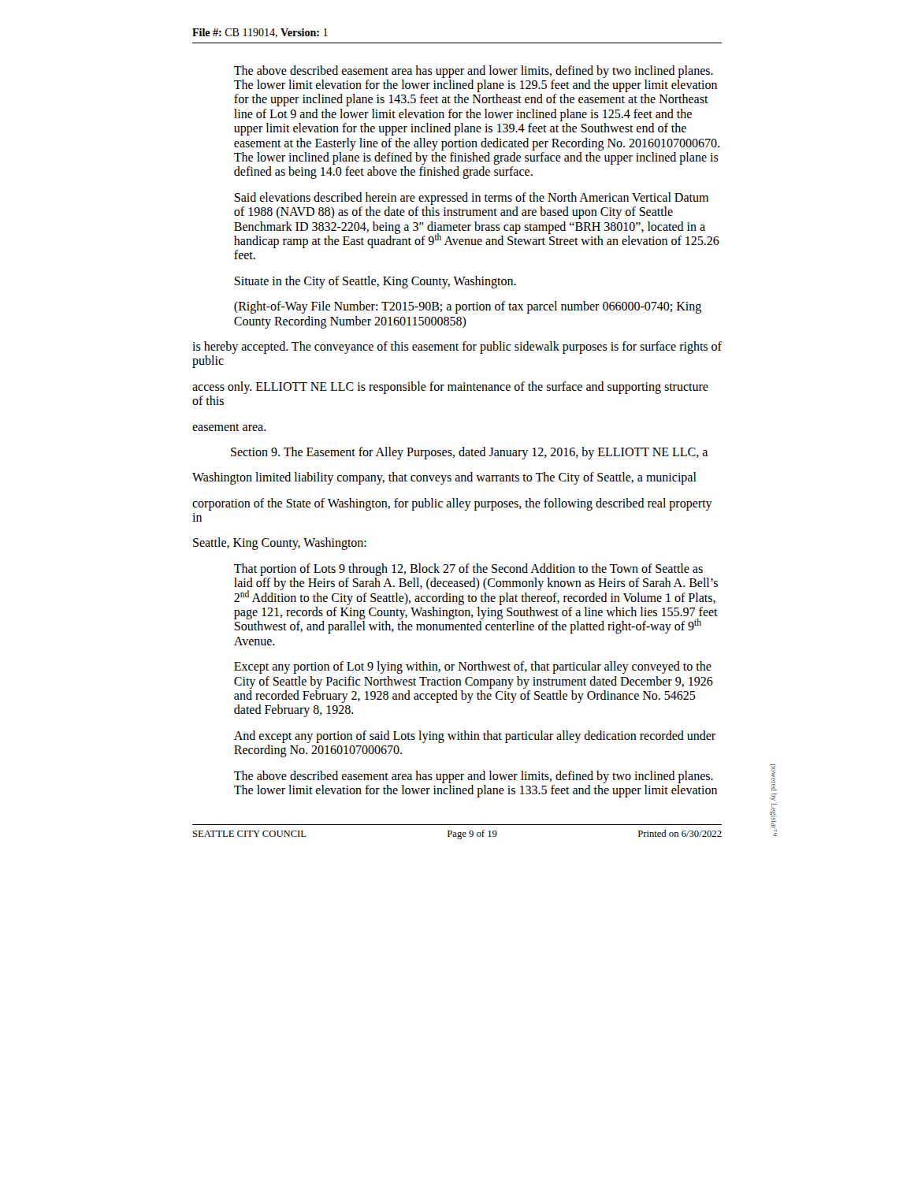File #: CB 119014, Version: 1
The above described easement area has upper and lower limits, defined by two inclined planes. The lower limit elevation for the lower inclined plane is 129.5 feet and the upper limit elevation for the upper inclined plane is 143.5 feet at the Northeast end of the easement at the Northeast line of Lot 9 and the lower limit elevation for the lower inclined plane is 125.4 feet and the upper limit elevation for the upper inclined plane is 139.4 feet at the Southwest end of the easement at the Easterly line of the alley portion dedicated per Recording No. 20160107000670. The lower inclined plane is defined by the finished grade surface and the upper inclined plane is defined as being 14.0 feet above the finished grade surface.
Said elevations described herein are expressed in terms of the North American Vertical Datum of 1988 (NAVD 88) as of the date of this instrument and are based upon City of Seattle Benchmark ID 3832-2204, being a 3" diameter brass cap stamped “BRH 38010”, located in a handicap ramp at the East quadrant of 9th Avenue and Stewart Street with an elevation of 125.26 feet.
Situate in the City of Seattle, King County, Washington.
(Right-of-Way File Number: T2015-90B; a portion of tax parcel number 066000-0740; King County Recording Number 20160115000858)
is hereby accepted. The conveyance of this easement for public sidewalk purposes is for surface rights of public
access only. ELLIOTT NE LLC is responsible for maintenance of the surface and supporting structure of this
easement area.
Section 9. The Easement for Alley Purposes, dated January 12, 2016, by ELLIOTT NE LLC, a
Washington limited liability company, that conveys and warrants to The City of Seattle, a municipal
corporation of the State of Washington, for public alley purposes, the following described real property in
Seattle, King County, Washington:
That portion of Lots 9 through 12, Block 27 of the Second Addition to the Town of Seattle as laid off by the Heirs of Sarah A. Bell, (deceased) (Commonly known as Heirs of Sarah A. Bell’s 2nd Addition to the City of Seattle), according to the plat thereof, recorded in Volume 1 of Plats, page 121, records of King County, Washington, lying Southwest of a line which lies 155.97 feet Southwest of, and parallel with, the monumented centerline of the platted right-of-way of 9th Avenue.
Except any portion of Lot 9 lying within, or Northwest of, that particular alley conveyed to the City of Seattle by Pacific Northwest Traction Company by instrument dated December 9, 1926 and recorded February 2, 1928 and accepted by the City of Seattle by Ordinance No. 54625 dated February 8, 1928.
And except any portion of said Lots lying within that particular alley dedication recorded under Recording No. 20160107000670.
The above described easement area has upper and lower limits, defined by two inclined planes. The lower limit elevation for the lower inclined plane is 133.5 feet and the upper limit elevation
SEATTLE CITY COUNCIL Page 9 of 19 Printed on 6/30/2022
powered by Legistar™